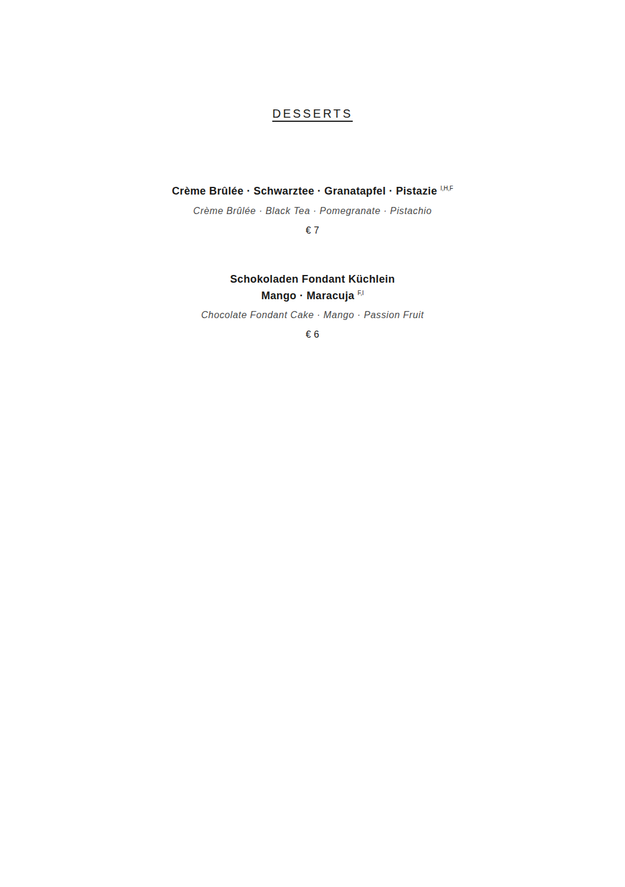DESSERTS
Crème Brûlée · Schwarztee · Granatapfel · Pistazie I,H,F
Crème Brûlée · Black Tea · Pomegranate · Pistachio
€ 7
Schokoladen Fondant Küchlein
Mango · Maracuja F,I
Chocolate Fondant Cake · Mango · Passion Fruit
€ 6